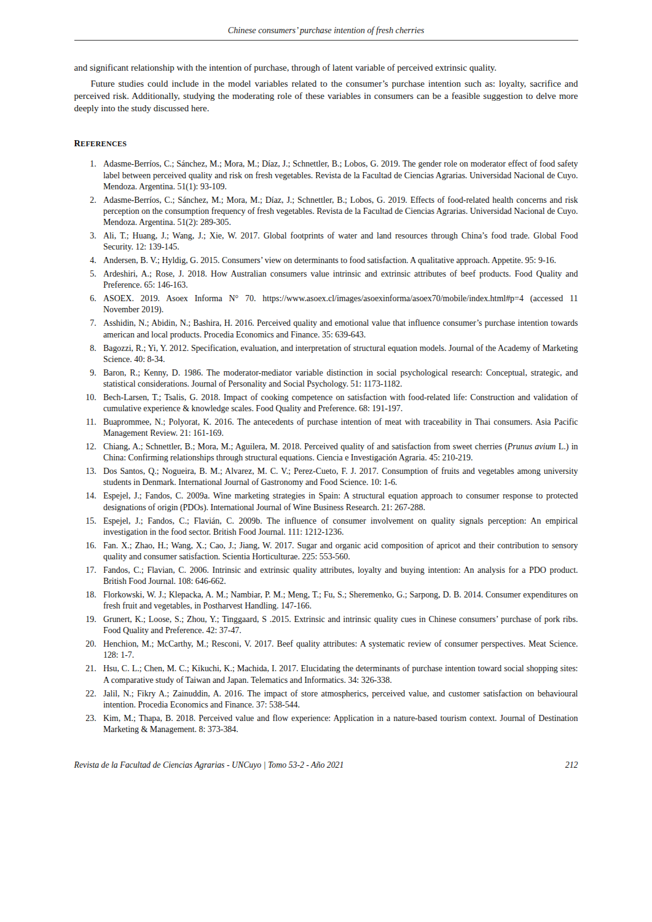Chinese consumers’ purchase intention of fresh cherries
and significant relationship with the intention of purchase, through of latent variable of perceived extrinsic quality.
Future studies could include in the model variables related to the consumer’s purchase intention such as: loyalty, sacrifice and perceived risk. Additionally, studying the moderating role of these variables in consumers can be a feasible suggestion to delve more deeply into the study discussed here.
REFERENCES
Adasme-Berríos, C.; Sánchez, M.; Mora, M.; Díaz, J.; Schnettler, B.; Lobos, G. 2019. The gender role on moderator effect of food safety label between perceived quality and risk on fresh vegetables. Revista de la Facultad de Ciencias Agrarias. Universidad Nacional de Cuyo. Mendoza. Argentina. 51(1): 93-109.
Adasme-Berríos, C.; Sánchez, M.; Mora, M.; Díaz, J.; Schnettler, B.; Lobos, G. 2019. Effects of food-related health concerns and risk perception on the consumption frequency of fresh vegetables. Revista de la Facultad de Ciencias Agrarias. Universidad Nacional de Cuyo. Mendoza. Argentina. 51(2): 289-305.
Ali, T.; Huang, J.; Wang, J.; Xie, W. 2017. Global footprints of water and land resources through China’s food trade. Global Food Security. 12: 139-145.
Andersen, B. V.; Hyldig, G. 2015. Consumers’ view on determinants to food satisfaction. A qualitative approach. Appetite. 95: 9-16.
Ardeshiri, A.; Rose, J. 2018. How Australian consumers value intrinsic and extrinsic attributes of beef products. Food Quality and Preference. 65: 146-163.
ASOEX. 2019. Asoex Informa N° 70. https://www.asoex.cl/images/asoexinforma/asoex70/mobile/index.html#p=4 (accessed 11 November 2019).
Asshidin, N.; Abidin, N.; Bashira, H. 2016. Perceived quality and emotional value that influence consumer’s purchase intention towards american and local products. Procedia Economics and Finance. 35: 639-643.
Bagozzi, R.; Yi, Y. 2012. Specification, evaluation, and interpretation of structural equation models. Journal of the Academy of Marketing Science. 40: 8-34.
Baron, R.; Kenny, D. 1986. The moderator-mediator variable distinction in social psychological research: Conceptual, strategic, and statistical considerations. Journal of Personality and Social Psychology. 51: 1173-1182.
Bech-Larsen, T.; Tsalis, G. 2018. Impact of cooking competence on satisfaction with food-related life: Construction and validation of cumulative experience & knowledge scales. Food Quality and Preference. 68: 191-197.
Buaprommee, N.; Polyorat, K. 2016. The antecedents of purchase intention of meat with traceability in Thai consumers. Asia Pacific Management Review. 21: 161-169.
Chiang, A.; Schnettler, B.; Mora, M.; Aguilera, M. 2018. Perceived quality of and satisfaction from sweet cherries (Prunus avium L.) in China: Confirming relationships through structural equations. Ciencia e Investigación Agraria. 45: 210-219.
Dos Santos, Q.; Nogueira, B. M.; Alvarez, M. C. V.; Perez-Cueto, F. J. 2017. Consumption of fruits and vegetables among university students in Denmark. International Journal of Gastronomy and Food Science. 10: 1-6.
Espejel, J.; Fandos, C. 2009a. Wine marketing strategies in Spain: A structural equation approach to consumer response to protected designations of origin (PDOs). International Journal of Wine Business Research. 21: 267-288.
Espejel, J.; Fandos, C.; Flavián, C. 2009b. The influence of consumer involvement on quality signals perception: An empirical investigation in the food sector. British Food Journal. 111: 1212-1236.
Fan. X.; Zhao, H.; Wang, X.; Cao, J.; Jiang, W. 2017. Sugar and organic acid composition of apricot and their contribution to sensory quality and consumer satisfaction. Scientia Horticulturae. 225: 553-560.
Fandos, C.; Flavian, C. 2006. Intrinsic and extrinsic quality attributes, loyalty and buying intention: An analysis for a PDO product. British Food Journal. 108: 646-662.
Florkowski, W. J.; Klepacka, A. M.; Nambiar, P. M.; Meng, T.; Fu, S.; Sheremenko, G.; Sarpong, D. B. 2014. Consumer expenditures on fresh fruit and vegetables, in Postharvest Handling. 147-166.
Grunert, K.; Loose, S.; Zhou, Y.; Tinggaard, S .2015. Extrinsic and intrinsic quality cues in Chinese consumers’ purchase of pork ribs. Food Quality and Preference. 42: 37-47.
Henchion, M.; McCarthy, M.; Resconi, V. 2017. Beef quality attributes: A systematic review of consumer perspectives. Meat Science. 128: 1-7.
Hsu, C. L.; Chen, M. C.; Kikuchi, K.; Machida, I. 2017. Elucidating the determinants of purchase intention toward social shopping sites: A comparative study of Taiwan and Japan. Telematics and Informatics. 34: 326-338.
Jalil, N.; Fikry A.; Zainuddin, A. 2016. The impact of store atmospherics, perceived value, and customer satisfaction on behavioural intention. Procedia Economics and Finance. 37: 538-544.
Kim, M.; Thapa, B. 2018. Perceived value and flow experience: Application in a nature-based tourism context. Journal of Destination Marketing & Management. 8: 373-384.
Revista de la Facultad de Ciencias Agrarias - UNCuyo | Tomo 53-2 - Año 2021 212